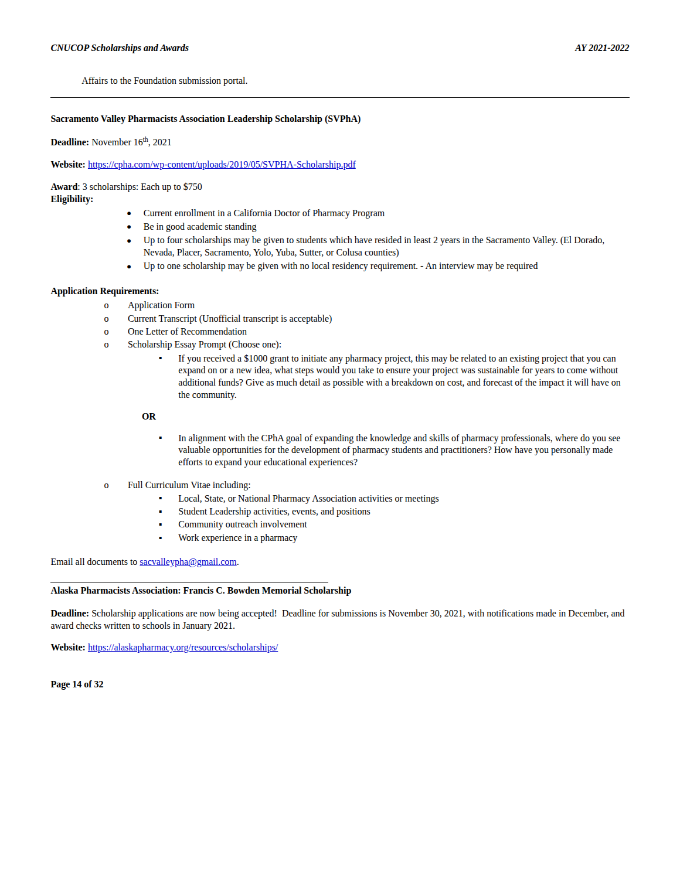CNUCOP Scholarships and Awards
AY 2021-2022
Affairs to the Foundation submission portal.
Sacramento Valley Pharmacists Association Leadership Scholarship (SVPhA)
Deadline: November 16th, 2021
Website: https://cpha.com/wp-content/uploads/2019/05/SVPHA-Scholarship.pdf
Award: 3 scholarships: Each up to $750
Eligibility:
Current enrollment in a California Doctor of Pharmacy Program
Be in good academic standing
Up to four scholarships may be given to students which have resided in least 2 years in the Sacramento Valley. (El Dorado, Nevada, Placer, Sacramento, Yolo, Yuba, Sutter, or Colusa counties)
Up to one scholarship may be given with no local residency requirement. - An interview may be required
Application Requirements:
Application Form
Current Transcript (Unofficial transcript is acceptable)
One Letter of Recommendation
Scholarship Essay Prompt (Choose one):
If you received a $1000 grant to initiate any pharmacy project, this may be related to an existing project that you can expand on or a new idea, what steps would you take to ensure your project was sustainable for years to come without additional funds? Give as much detail as possible with a breakdown on cost, and forecast of the impact it will have on the community.
OR
In alignment with the CPhA goal of expanding the knowledge and skills of pharmacy professionals, where do you see valuable opportunities for the development of pharmacy students and practitioners? How have you personally made efforts to expand your educational experiences?
Full Curriculum Vitae including:
Local, State, or National Pharmacy Association activities or meetings
Student Leadership activities, events, and positions
Community outreach involvement
Work experience in a pharmacy
Email all documents to sacvalleypha@gmail.com.
Alaska Pharmacists Association: Francis C. Bowden Memorial Scholarship
Deadline: Scholarship applications are now being accepted! Deadline for submissions is November 30, 2021, with notifications made in December, and award checks written to schools in January 2021.
Website: https://alaskapharmacy.org/resources/scholarships/
Page 14 of 32